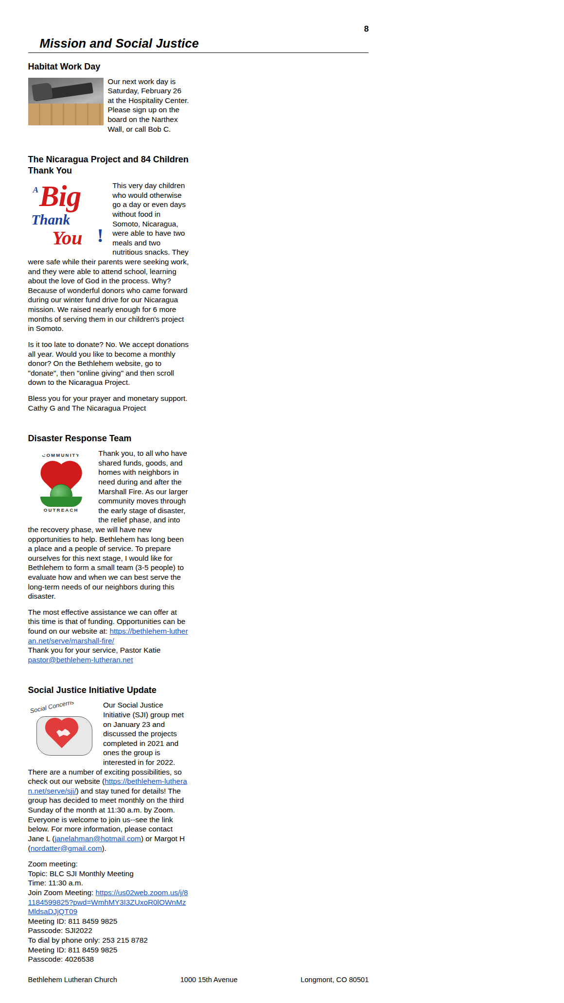8
Mission and Social Justice
Habitat Work Day
Our next work day is Saturday, February 26 at the Hospitality Center. Please sign up on the board on the Narthex Wall, or call Bob C.
The Nicaragua Project and 84 Children Thank You
A Big Thank You !
This very day children who would otherwise go a day or even days without food in Somoto, Nicaragua, were able to have two meals and two nutritious snacks. They were safe while their parents were seeking work, and they were able to attend school, learning about the love of God in the process. Why? Because of wonderful donors who came forward during our winter fund drive for our Nicaragua mission. We raised nearly enough for 6 more months of serving them in our children's project in Somoto.
Is it too late to donate? No. We accept donations all year. Would you like to become a monthly donor? On the Bethlehem website, go to "donate", then "online giving" and then scroll down to the Nicaragua Project.
Bless you for your prayer and monetary support.
Cathy G and The Nicaragua Project
Disaster Response Team
COMMUNITY
OUTREACH
Thank you, to all who have shared funds, goods, and homes with neighbors in need during and after the Marshall Fire. As our larger community moves through the early stage of disaster, the relief phase, and into the recovery phase, we will have new opportunities to help. Bethlehem has long been a place and a people of service. To prepare ourselves for this next stage, I would like for Bethlehem to form a small team (3-5 people) to evaluate how and when we can best serve the long-term needs of our neighbors during this disaster.
The most effective assistance we can offer at this time is that of funding. Opportunities can be found on our website at: https://bethlehem-lutheran.net/serve/marshall-fire/
Thank you for your service, Pastor Katie
pastor@bethlehem-lutheran.net
Social Justice Initiative Update
Social Concerns
Our Social Justice Initiative (SJI) group met on January 23 and discussed the projects completed in 2021 and ones the group is interested in for 2022. There are a number of exciting possibilities, so check out our website (https://bethlehem-lutheran.net/serve/sji/) and stay tuned for details! The group has decided to meet monthly on the third Sunday of the month at 11:30 a.m. by Zoom. Everyone is welcome to join us--see the link below. For more information, please contact Jane L (janelahman@hotmail.com) or Margot H (nordatter@gmail.com).
Zoom meeting:
Topic: BLC SJI Monthly Meeting
Time: 11:30 a.m.
Join Zoom Meeting: https://us02web.zoom.us/j/81184599825?pwd=WmhMY3I3ZUxoR0lOWnMzMldsaDJjQT09
Meeting ID: 811 8459 9825
Passcode: SJI2022
To dial by phone only: 253 215 8782
Meeting ID: 811 8459 9825
Passcode: 4026538
Bethlehem Lutheran Church 1000 15th Avenue Longmont, CO 80501